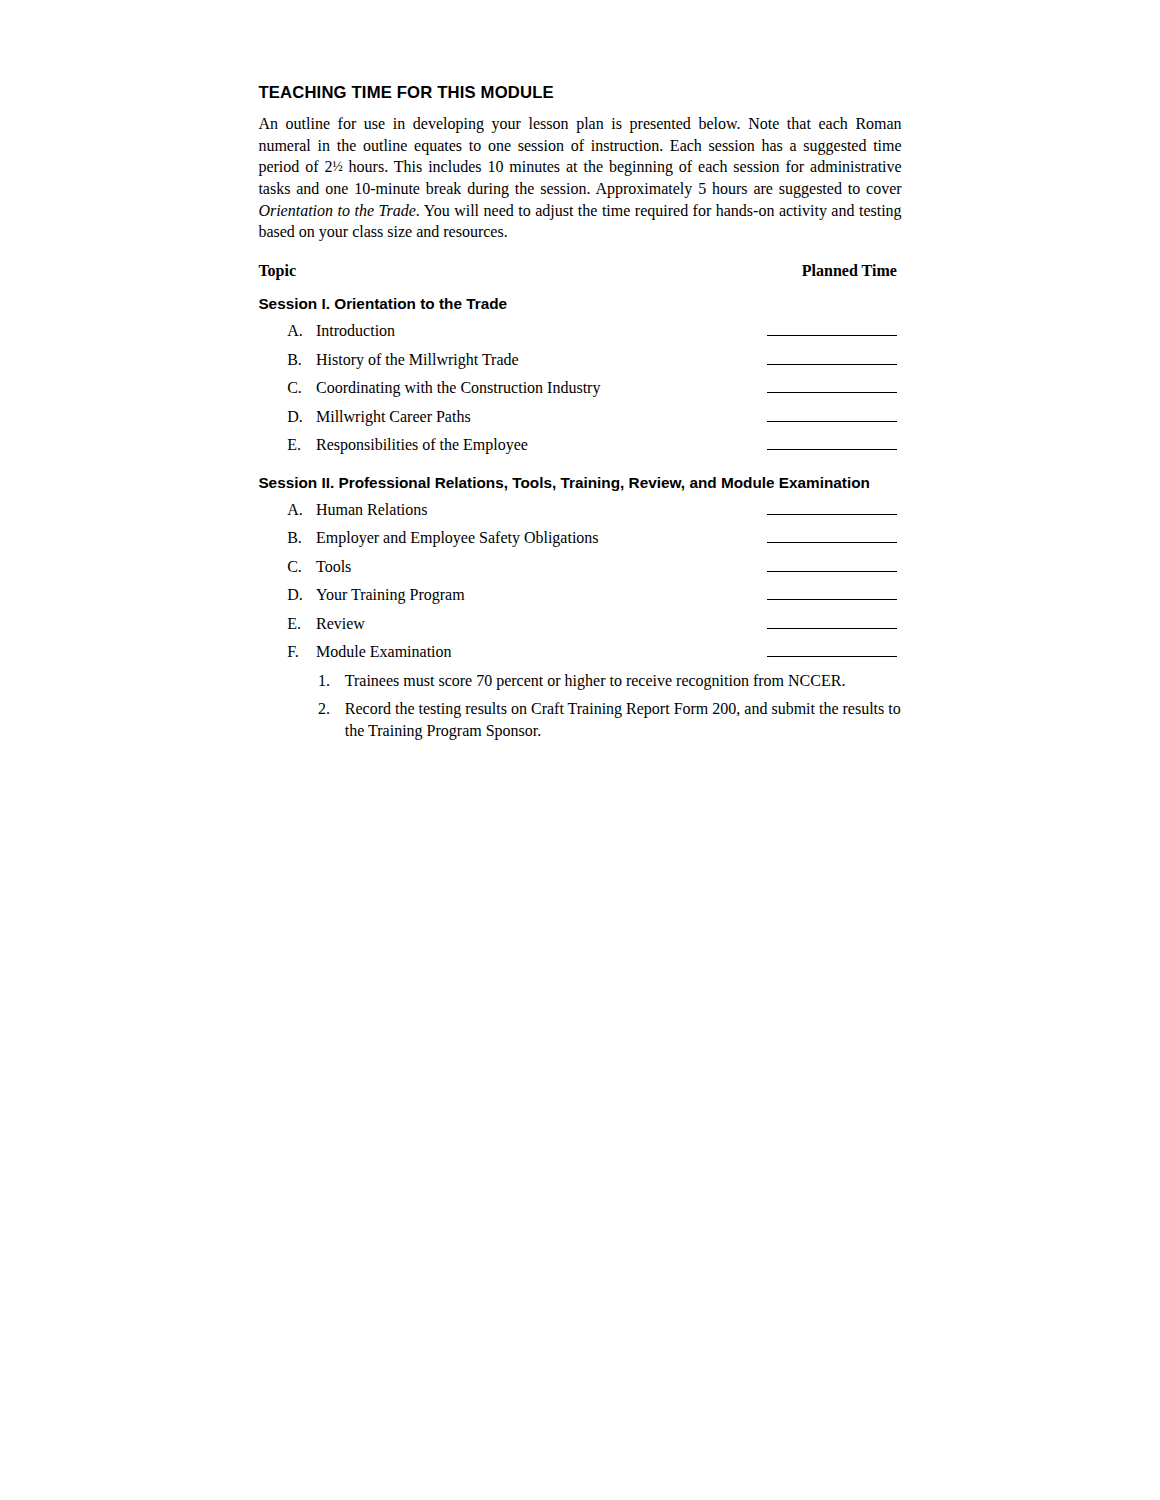TEACHING TIME FOR THIS MODULE
An outline for use in developing your lesson plan is presented below. Note that each Roman numeral in the outline equates to one session of instruction. Each session has a suggested time period of 2½ hours. This includes 10 minutes at the beginning of each session for administrative tasks and one 10-minute break during the session. Approximately 5 hours are suggested to cover Orientation to the Trade. You will need to adjust the time required for hands-on activity and testing based on your class size and resources.
Topic Planned Time
Session I. Orientation to the Trade
A. Introduction
B. History of the Millwright Trade
C. Coordinating with the Construction Industry
D. Millwright Career Paths
E. Responsibilities of the Employee
Session II. Professional Relations, Tools, Training, Review, and Module Examination
A. Human Relations
B. Employer and Employee Safety Obligations
C. Tools
D. Your Training Program
E. Review
F. Module Examination
1. Trainees must score 70 percent or higher to receive recognition from NCCER.
2. Record the testing results on Craft Training Report Form 200, and submit the results to the Training Program Sponsor.